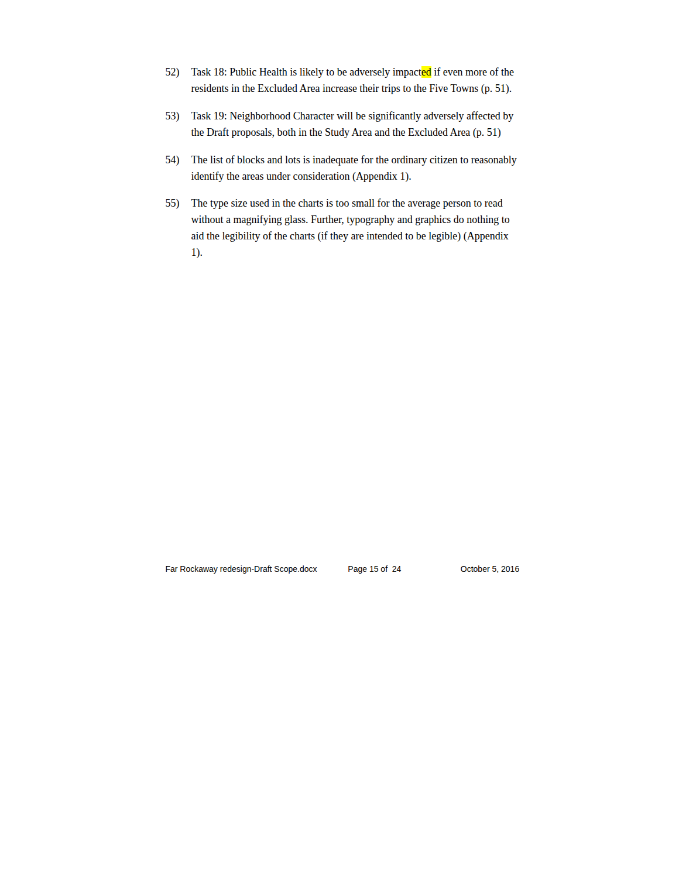52) Task 18: Public Health is likely to be adversely impacted if even more of the residents in the Excluded Area increase their trips to the Five Towns (p. 51).
53) Task 19: Neighborhood Character will be significantly adversely affected by the Draft proposals, both in the Study Area and the Excluded Area (p. 51)
54) The list of blocks and lots is inadequate for the ordinary citizen to reasonably identify the areas under consideration (Appendix 1).
55) The type size used in the charts is too small for the average person to read without a magnifying glass. Further, typography and graphics do nothing to aid the legibility of the charts (if they are intended to be legible) (Appendix 1).
Far Rockaway redesign-Draft Scope.docx Page 15 of 24 October 5, 2016